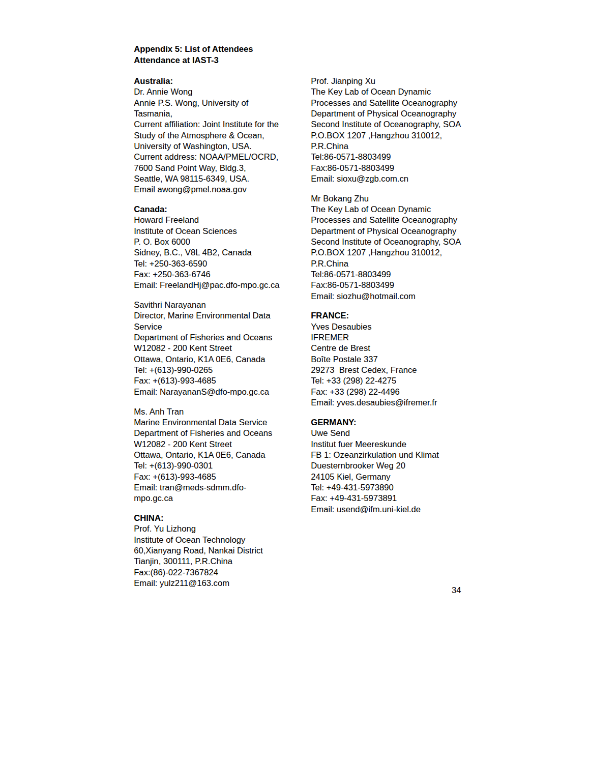Appendix 5: List of Attendees
Attendance at IAST-3
Australia:
Dr. Annie Wong
Annie P.S. Wong, University of Tasmania,
Current affiliation: Joint Institute for the Study of the Atmosphere & Ocean,
University of Washington, USA.
Current address: NOAA/PMEL/OCRD, 7600 Sand Point Way, Bldg.3,
Seattle, WA 98115-6349, USA.
Email awong@pmel.noaa.gov
Canada:
Howard Freeland
Institute of Ocean Sciences
P. O. Box 6000
Sidney, B.C., V8L 4B2, Canada
Tel: +250-363-6590
Fax: +250-363-6746
Email: FreelandHj@pac.dfo-mpo.gc.ca
Savithri Narayanan
Director, Marine Environmental Data Service
Department of Fisheries and Oceans
W12082 - 200 Kent Street
Ottawa, Ontario, K1A 0E6, Canada
Tel: +(613)-990-0265
Fax: +(613)-993-4685
Email: NarayananS@dfo-mpo.gc.ca
Ms. Anh Tran
Marine Environmental Data Service
Department of Fisheries and Oceans
W12082 - 200 Kent Street
Ottawa, Ontario, K1A 0E6, Canada
Tel: +(613)-990-0301
Fax: +(613)-993-4685
Email: tran@meds-sdmm.dfo-mpo.gc.ca
CHINA:
Prof. Yu Lizhong
Institute of Ocean Technology
60,Xianyang Road, Nankai District
Tianjin, 300111, P.R.China
Fax:(86)-022-7367824
Email: yulz211@163.com
Prof. Jianping Xu
The Key Lab of Ocean Dynamic Processes and Satellite Oceanography
Department of Physical Oceanography
Second Institute of Oceanography, SOA
P.O.BOX 1207 ,Hangzhou 310012,
P.R.China
Tel:86-0571-8803499
Fax:86-0571-8803499
Email: sioxu@zgb.com.cn
Mr Bokang Zhu
The Key Lab of Ocean Dynamic Processes and Satellite Oceanography
Department of Physical Oceanography
Second Institute of Oceanography, SOA
P.O.BOX 1207 ,Hangzhou 310012,
P.R.China
Tel:86-0571-8803499
Fax:86-0571-8803499
Email: siozhu@hotmail.com
FRANCE:
Yves Desaubies
IFREMER
Centre de Brest
Boîte Postale 337
29273 Brest Cedex, France
Tel: +33 (298) 22-4275
Fax: +33 (298) 22-4496
Email: yves.desaubies@ifremer.fr
GERMANY:
Uwe Send
Institut fuer Meereskunde
FB 1: Ozeanzirkulation und Klimat
Duesternbrooker Weg 20
24105 Kiel, Germany
Tel: +49-431-5973890
Fax: +49-431-5973891
Email: usend@ifm.uni-kiel.de
34